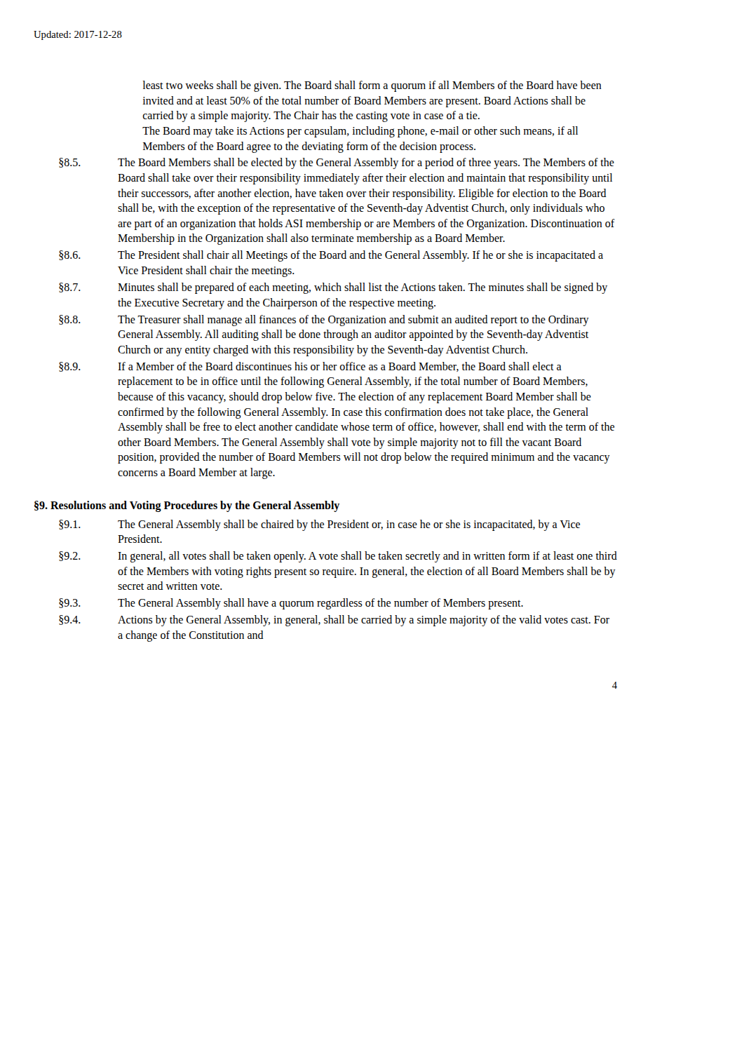Updated: 2017-12-28
least two weeks shall be given. The Board shall form a quorum if all Members of the Board have been invited and at least 50% of the total number of Board Members are present. Board Actions shall be carried by a simple majority. The Chair has the casting vote in case of a tie.
The Board may take its Actions per capsulam, including phone, e-mail or other such means, if all Members of the Board agree to the deviating form of the decision process.
§8.5.
The Board Members shall be elected by the General Assembly for a period of three years. The Members of the Board shall take over their responsibility immediately after their election and maintain that responsibility until their successors, after another election, have taken over their responsibility. Eligible for election to the Board shall be, with the exception of the representative of the Seventh-day Adventist Church, only individuals who are part of an organization that holds ASI membership or are Members of the Organization. Discontinuation of Membership in the Organization shall also terminate membership as a Board Member.
§8.6.
The President shall chair all Meetings of the Board and the General Assembly. If he or she is incapacitated a Vice President shall chair the meetings.
§8.7.
Minutes shall be prepared of each meeting, which shall list the Actions taken. The minutes shall be signed by the Executive Secretary and the Chairperson of the respective meeting.
§8.8.
The Treasurer shall manage all finances of the Organization and submit an audited report to the Ordinary General Assembly. All auditing shall be done through an auditor appointed by the Seventh-day Adventist Church or any entity charged with this responsibility by the Seventh-day Adventist Church.
§8.9.
If a Member of the Board discontinues his or her office as a Board Member, the Board shall elect a replacement to be in office until the following General Assembly, if the total number of Board Members, because of this vacancy, should drop below five. The election of any replacement Board Member shall be confirmed by the following General Assembly. In case this confirmation does not take place, the General Assembly shall be free to elect another candidate whose term of office, however, shall end with the term of the other Board Members. The General Assembly shall vote by simple majority not to fill the vacant Board position, provided the number of Board Members will not drop below the required minimum and the vacancy concerns a Board Member at large.
§9. Resolutions and Voting Procedures by the General Assembly
§9.1.
The General Assembly shall be chaired by the President or, in case he or she is incapacitated, by a Vice President.
§9.2.
In general, all votes shall be taken openly. A vote shall be taken secretly and in written form if at least one third of the Members with voting rights present so require. In general, the election of all Board Members shall be by secret and written vote.
§9.3.
The General Assembly shall have a quorum regardless of the number of Members present.
§9.4.
Actions by the General Assembly, in general, shall be carried by a simple majority of the valid votes cast. For a change of the Constitution and
4